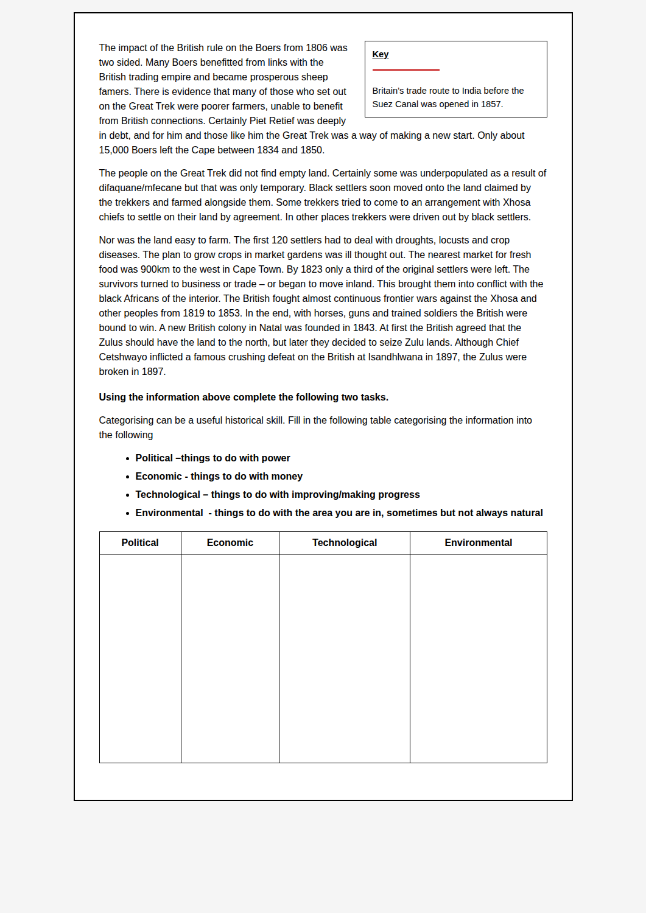Key
Britain’s trade route to India before the Suez Canal was opened in 1857.
The impact of the British rule on the Boers from 1806 was two sided. Many Boers benefitted from links with the British trading empire and became prosperous sheep famers. There is evidence that many of those who set out on the Great Trek were poorer farmers, unable to benefit from British connections. Certainly Piet Retief was deeply in debt, and for him and those like him the Great Trek was a way of making a new start. Only about 15,000 Boers left the Cape between 1834 and 1850.
The people on the Great Trek did not find empty land. Certainly some was underpopulated as a result of difaquane/mfecane but that was only temporary. Black settlers soon moved onto the land claimed by the trekkers and farmed alongside them. Some trekkers tried to come to an arrangement with Xhosa chiefs to settle on their land by agreement. In other places trekkers were driven out by black settlers.
Nor was the land easy to farm. The first 120 settlers had to deal with droughts, locusts and crop diseases. The plan to grow crops in market gardens was ill thought out. The nearest market for fresh food was 900km to the west in Cape Town. By 1823 only a third of the original settlers were left. The survivors turned to business or trade – or began to move inland. This brought them into conflict with the black Africans of the interior. The British fought almost continuous frontier wars against the Xhosa and other peoples from 1819 to 1853. In the end, with horses, guns and trained soldiers the British were bound to win. A new British colony in Natal was founded in 1843. At first the British agreed that the Zulus should have the land to the north, but later they decided to seize Zulu lands. Although Chief Cetshwayo inflicted a famous crushing defeat on the British at Isandhlwana in 1897, the Zulus were broken in 1897.
Using the information above complete the following two tasks.
Categorising can be a useful historical skill. Fill in the following table categorising the information into the following
Political –things to do with power
Economic - things to do with money
Technological – things to do with improving/making progress
Environmental - things to do with the area you are in, sometimes but not always natural
| Political | Economic | Technological | Environmental |
| --- | --- | --- | --- |